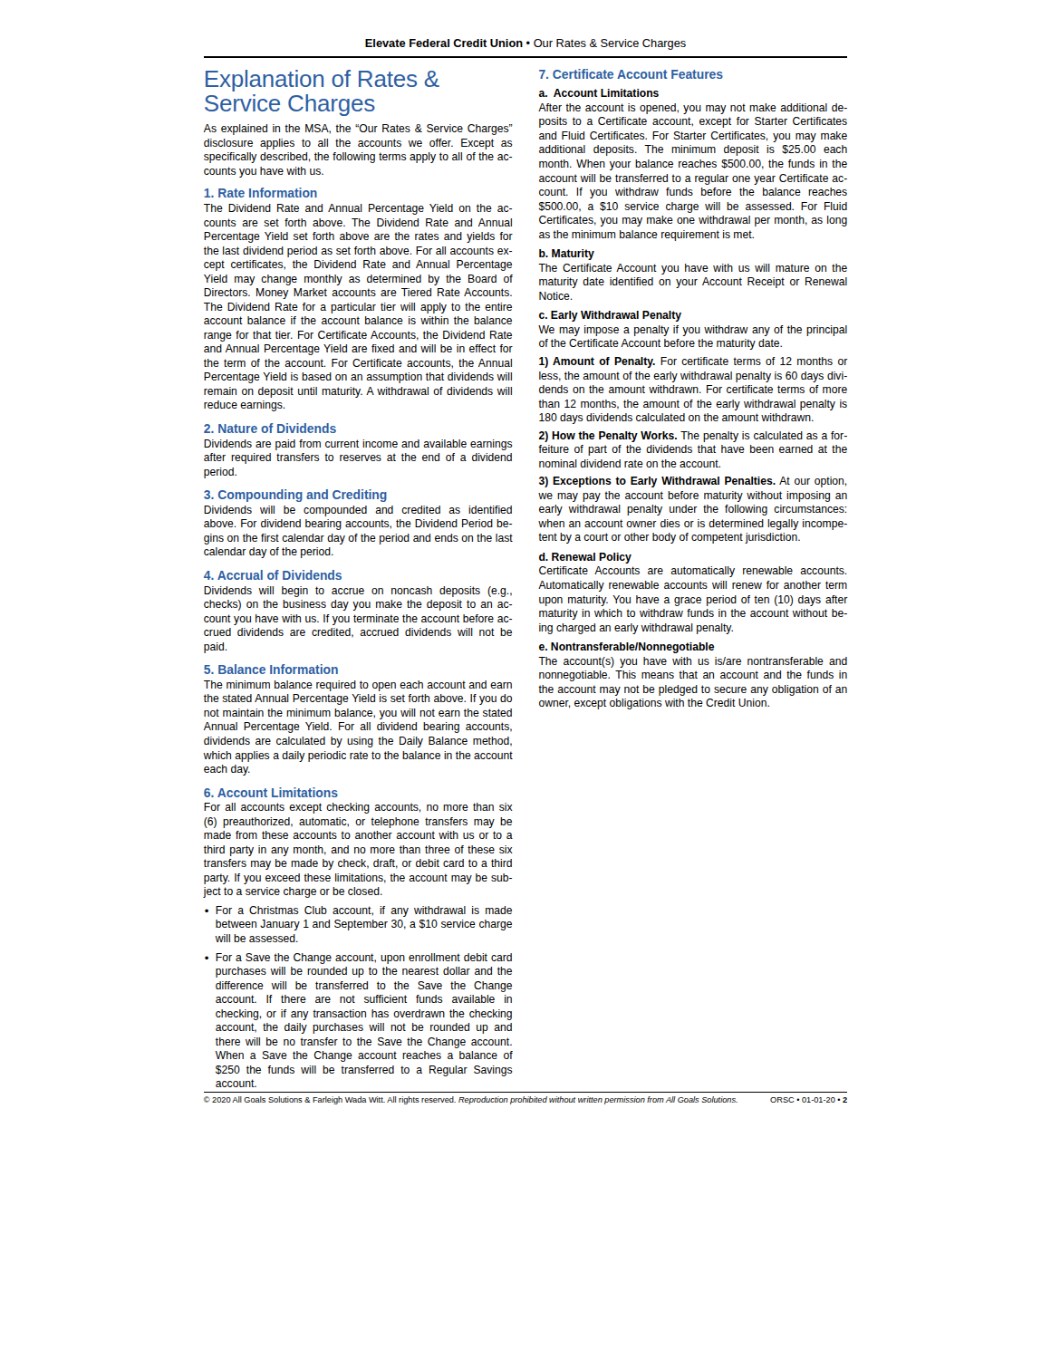Elevate Federal Credit Union • Our Rates & Service Charges
Explanation of Rates & Service Charges
As explained in the MSA, the “Our Rates & Service Charges” disclosure applies to all the accounts we offer. Except as specifically described, the following terms apply to all of the accounts you have with us.
1. Rate Information
The Dividend Rate and Annual Percentage Yield on the accounts are set forth above. The Dividend Rate and Annual Percentage Yield set forth above are the rates and yields for the last dividend period as set forth above. For all accounts except certificates, the Dividend Rate and Annual Percentage Yield may change monthly as determined by the Board of Directors. Money Market accounts are Tiered Rate Accounts. The Dividend Rate for a particular tier will apply to the entire account balance if the account balance is within the balance range for that tier. For Certificate Accounts, the Dividend Rate and Annual Percentage Yield are fixed and will be in effect for the term of the account. For Certificate accounts, the Annual Percentage Yield is based on an assumption that dividends will remain on deposit until maturity. A withdrawal of dividends will reduce earnings.
2. Nature of Dividends
Dividends are paid from current income and available earnings after required transfers to reserves at the end of a dividend period.
3. Compounding and Crediting
Dividends will be compounded and credited as identified above. For dividend bearing accounts, the Dividend Period begins on the first calendar day of the period and ends on the last calendar day of the period.
4. Accrual of Dividends
Dividends will begin to accrue on noncash deposits (e.g., checks) on the business day you make the deposit to an account you have with us. If you terminate the account before accrued dividends are credited, accrued dividends will not be paid.
5. Balance Information
The minimum balance required to open each account and earn the stated Annual Percentage Yield is set forth above. If you do not maintain the minimum balance, you will not earn the stated Annual Percentage Yield. For all dividend bearing accounts, dividends are calculated by using the Daily Balance method, which applies a daily periodic rate to the balance in the account each day.
6. Account Limitations
For all accounts except checking accounts, no more than six (6) preauthorized, automatic, or telephone transfers may be made from these accounts to another account with us or to a third party in any month, and no more than three of these six transfers may be made by check, draft, or debit card to a third party. If you exceed these limitations, the account may be subject to a service charge or be closed.
For a Christmas Club account, if any withdrawal is made between January 1 and September 30, a $10 service charge will be assessed.
For a Save the Change account, upon enrollment debit card purchases will be rounded up to the nearest dollar and the difference will be transferred to the Save the Change account. If there are not sufficient funds available in checking, or if any transaction has overdrawn the checking account, the daily purchases will not be rounded up and there will be no transfer to the Save the Change account. When a Save the Change account reaches a balance of $250 the funds will be transferred to a Regular Savings account.
7. Certificate Account Features
a. Account Limitations
After the account is opened, you may not make additional deposits to a Certificate account, except for Starter Certificates and Fluid Certificates. For Starter Certificates, you may make additional deposits. The minimum deposit is $25.00 each month. When your balance reaches $500.00, the funds in the account will be transferred to a regular one year Certificate account. If you withdraw funds before the balance reaches $500.00, a $10 service charge will be assessed. For Fluid Certificates, you may make one withdrawal per month, as long as the minimum balance requirement is met.
b. Maturity
The Certificate Account you have with us will mature on the maturity date identified on your Account Receipt or Renewal Notice.
c. Early Withdrawal Penalty
We may impose a penalty if you withdraw any of the principal of the Certificate Account before the maturity date.
1) Amount of Penalty. For certificate terms of 12 months or less, the amount of the early withdrawal penalty is 60 days dividends on the amount withdrawn. For certificate terms of more than 12 months, the amount of the early withdrawal penalty is 180 days dividends calculated on the amount withdrawn.
2) How the Penalty Works. The penalty is calculated as a forfeiture of part of the dividends that have been earned at the nominal dividend rate on the account.
3) Exceptions to Early Withdrawal Penalties. At our option, we may pay the account before maturity without imposing an early withdrawal penalty under the following circumstances: when an account owner dies or is determined legally incompetent by a court or other body of competent jurisdiction.
d. Renewal Policy
Certificate Accounts are automatically renewable accounts. Automatically renewable accounts will renew for another term upon maturity. You have a grace period of ten (10) days after maturity in which to withdraw funds in the account without being charged an early withdrawal penalty.
e. Nontransferable/Nonnegotiable
The account(s) you have with us is/are nontransferable and nonnegotiable. This means that an account and the funds in the account may not be pledged to secure any obligation of an owner, except obligations with the Credit Union.
© 2020 All Goals Solutions & Farleigh Wada Witt. All rights reserved. Reproduction prohibited without written permission from All Goals Solutions.
ORSC • 01-01-20 • 2